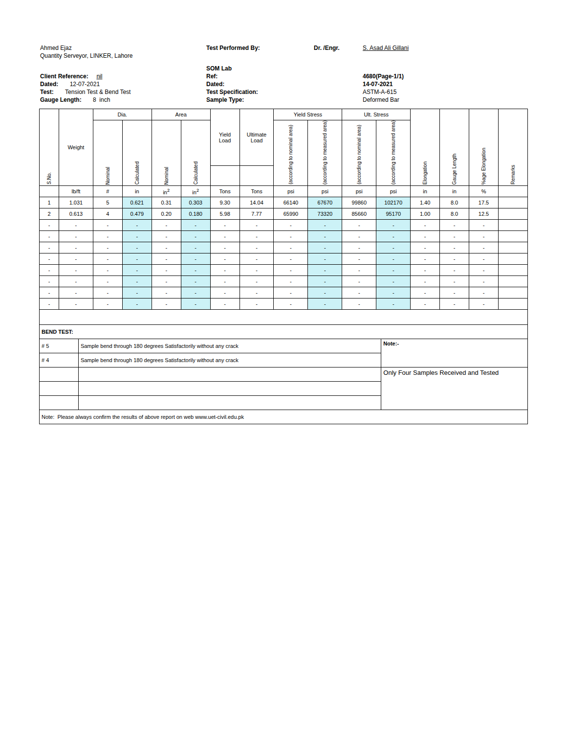| Ahmed Ejaz | Test Performed By: | Dr. /Engr. | S. Asad Ali Gillani |
| Quantity Serveyor, LINKER, Lahore | | | |
| | SOM Lab | |
| Client Reference: nil | Ref: | 4680(Page-1/1) |
| Dated: 12-07-2021 | Dated: | 14-07-2021 |
| Test: Tension Test & Bend Test | Test Specification: | ASTM-A-615 |
| Gauge Length: 8 inch | Sample Type: | Deformed Bar |
| S.No. | Weight | Dia. | Area | Yield Load | Ultimate Load | Yield Stress | Ult. Stress | Elongation | Gauge Length | %age Elongation | Remarks |
| Nominal | Calculated | Nominal | Calculated | (according to nominal area) | (according to measured area) | (according to nominal area) | (according to measured area) |
| | lb/ft | # | in | in 2 | in 2 | Tons | Tons | psi | psi | psi | psi | in | in | % | |
| 1 | 1.031 | 5 | 0.621 | 0.31 | 0.303 | 9.30 | 14.04 | 66140 | 67670 | 99860 | 102170 | 1.40 | 8.0 | 17.5 | |
| 2 | 0.613 | 4 | 0.479 | 0.20 | 0.180 | 5.98 | 7.77 | 65990 | 73320 | 85660 | 95170 | 1.00 | 8.0 | 12.5 | |
| - | - | - | - | - | - | - | - | - | - | - | - | - | - | - | |
| - | - | - | - | - | - | - | - | - | - | - | - | - | - | - | |
| - | - | - | - | - | - | - | - | - | - | - | - | - | - | - | |
| - | - | - | - | - | - | - | - | - | - | - | - | - | - | - | |
| - | - | - | - | - | - | - | - | - | - | - | - | - | - | - | |
| - | - | - | - | - | - | - | - | - | - | - | - | - | - | - | |
| - | - | - | - | - | - | - | - | - | - | - | - | - | - | - | |
| - | - | - | - | - | - | - | - | - | - | - | - | - | - | - | |
| BEND TEST: |
| # 5 | Sample bend through 180 degrees Satisfactorily without any crack | Note:- |
| # 4 | Sample bend through 180 degrees Satisfactorily without any crack |
| | | Only Four Samples Received and Tested |
| Note: Please always confirm the results of above report on web www.uet-civil.edu.pk |